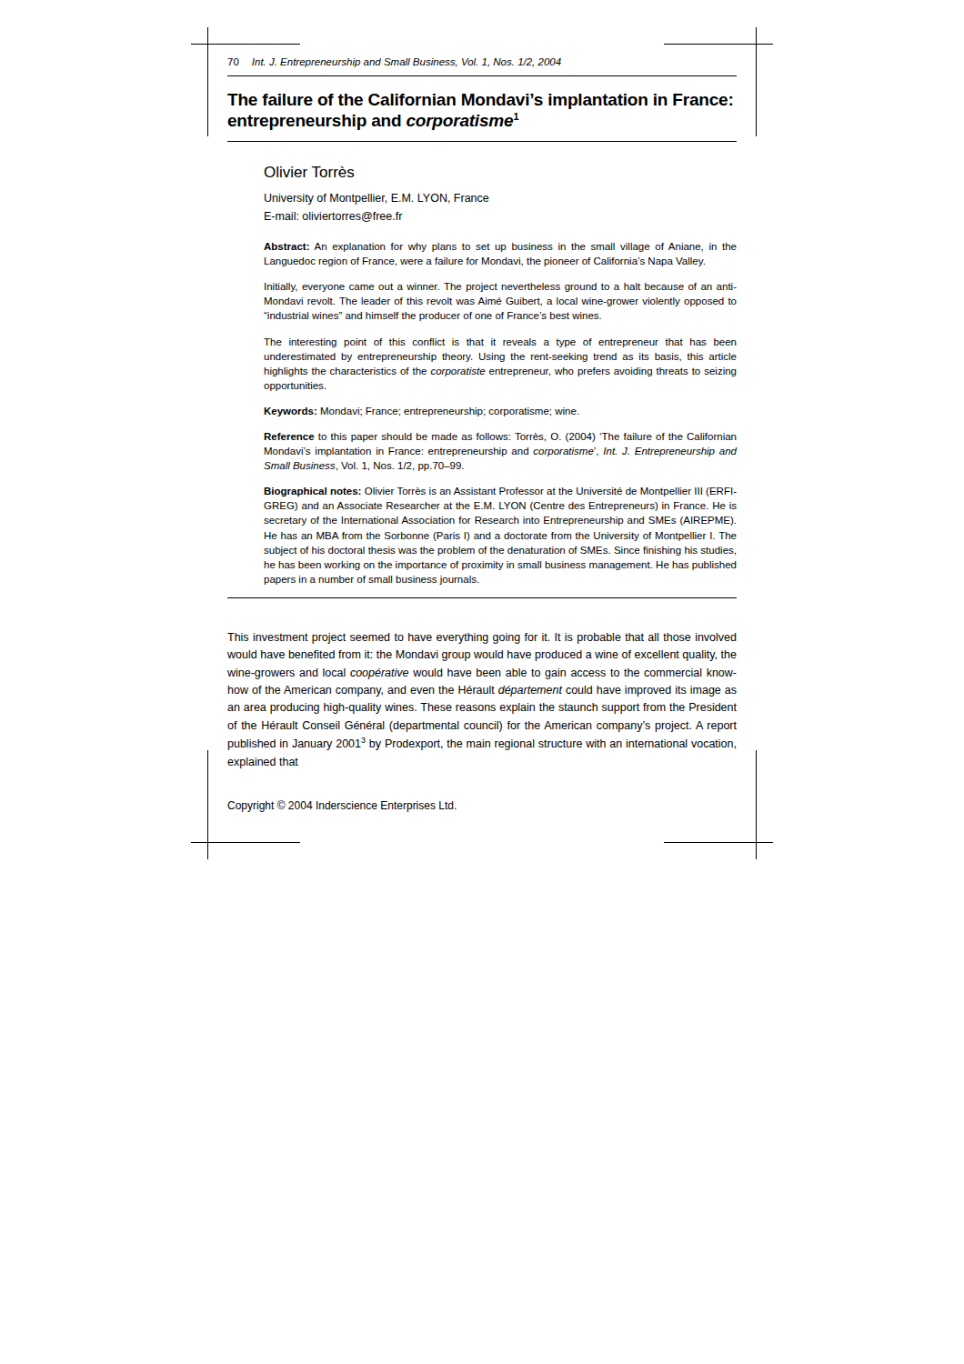70 Int. J. Entrepreneurship and Small Business, Vol. 1, Nos. 1/2, 2004
The failure of the Californian Mondavi’s implantation in France: entrepreneurship and corporatisme1
Olivier Torrès
University of Montpellier, E.M. LYON, France
E-mail: oliviertorres@free.fr
Abstract: An explanation for why plans to set up business in the small village of Aniane, in the Languedoc region of France, were a failure for Mondavi, the pioneer of California’s Napa Valley.
Initially, everyone came out a winner. The project nevertheless ground to a halt because of an anti-Mondavi revolt. The leader of this revolt was Aimé Guibert, a local wine-grower violently opposed to “industrial wines” and himself the producer of one of France’s best wines.
The interesting point of this conflict is that it reveals a type of entrepreneur that has been underestimated by entrepreneurship theory. Using the rent-seeking trend as its basis, this article highlights the characteristics of the corporatiste entrepreneur, who prefers avoiding threats to seizing opportunities.
Keywords: Mondavi; France; entrepreneurship; corporatisme; wine.
Reference to this paper should be made as follows: Torrès, O. (2004) ‘The failure of the Californian Mondavi’s implantation in France: entrepreneurship and corporatisme’, Int. J. Entrepreneurship and Small Business, Vol. 1, Nos. 1/2, pp.70–99.
Biographical notes: Olivier Torrès is an Assistant Professor at the Université de Montpellier III (ERFI-GREG) and an Associate Researcher at the E.M. LYON (Centre des Entrepreneurs) in France. He is secretary of the International Association for Research into Entrepreneurship and SMEs (AIREPME). He has an MBA from the Sorbonne (Paris I) and a doctorate from the University of Montpellier I. The subject of his doctoral thesis was the problem of the denaturation of SMEs. Since finishing his studies, he has been working on the importance of proximity in small business management. He has published papers in a number of small business journals.
This investment project seemed to have everything going for it. It is probable that all those involved would have benefited from it: the Mondavi group would have produced a wine of excellent quality, the wine-growers and local coopérative would have been able to gain access to the commercial know-how of the American company, and even the Hérault département could have improved its image as an area producing high-quality wines. These reasons explain the staunch support from the President of the Hérault Conseil Général (departmental council) for the American company’s project. A report published in January 20013 by Prodexport, the main regional structure with an international vocation, explained that
Copyright © 2004 Inderscience Enterprises Ltd.